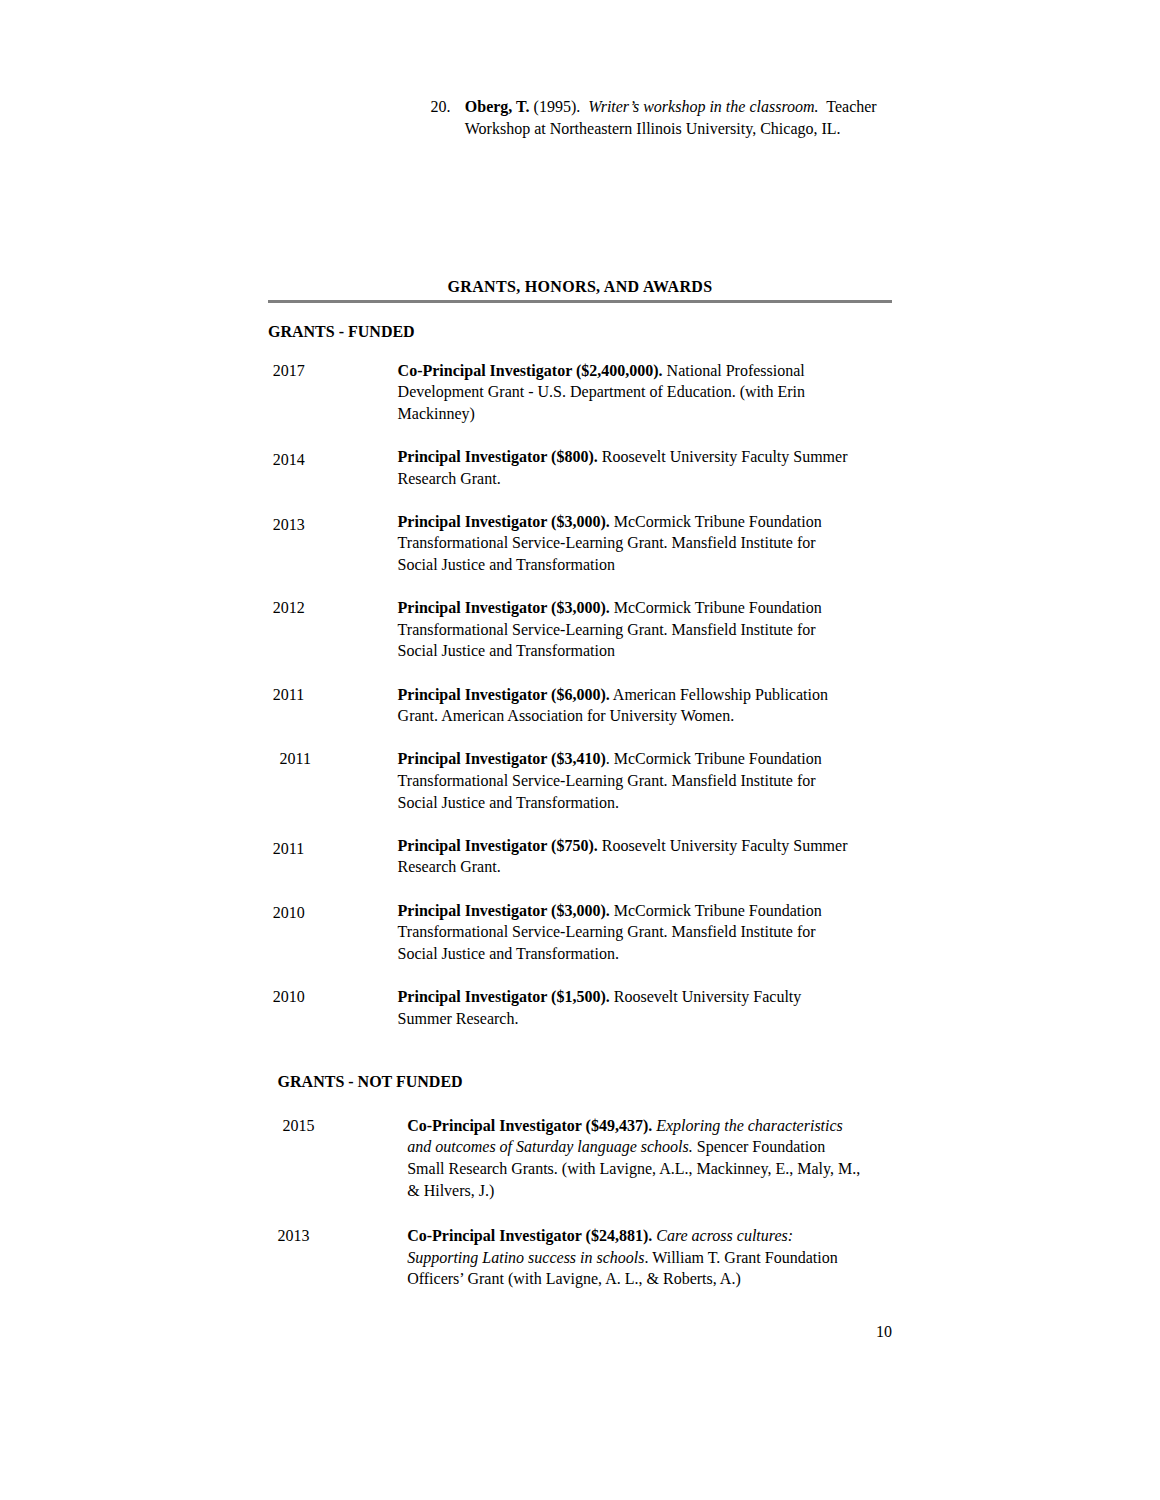20. Oberg, T. (1995). Writer’s workshop in the classroom. Teacher Workshop at Northeastern Illinois University, Chicago, IL.
GRANTS, HONORS, AND AWARDS
GRANTS - FUNDED
2017
Co-Principal Investigator ($2,400,000). National Professional Development Grant - U.S. Department of Education. (with Erin Mackinney)
2014
Principal Investigator ($800). Roosevelt University Faculty Summer Research Grant.
2013
Principal Investigator ($3,000). McCormick Tribune Foundation Transformational Service-Learning Grant. Mansfield Institute for Social Justice and Transformation
2012
Principal Investigator ($3,000). McCormick Tribune Foundation Transformational Service-Learning Grant. Mansfield Institute for Social Justice and Transformation
2011
Principal Investigator ($6,000). American Fellowship Publication Grant. American Association for University Women.
2011
Principal Investigator ($3,410). McCormick Tribune Foundation Transformational Service-Learning Grant. Mansfield Institute for Social Justice and Transformation.
2011
Principal Investigator ($750). Roosevelt University Faculty Summer Research Grant.
2010
Principal Investigator ($3,000). McCormick Tribune Foundation Transformational Service-Learning Grant. Mansfield Institute for Social Justice and Transformation.
2010
Principal Investigator ($1,500). Roosevelt University Faculty Summer Research.
GRANTS - NOT FUNDED
2015
Co-Principal Investigator ($49,437). Exploring the characteristics and outcomes of Saturday language schools. Spencer Foundation Small Research Grants. (with Lavigne, A.L., Mackinney, E., Maly, M., & Hilvers, J.)
2013
Co-Principal Investigator ($24,881). Care across cultures: Supporting Latino success in schools. William T. Grant Foundation Officers’ Grant (with Lavigne, A. L., & Roberts, A.)
10